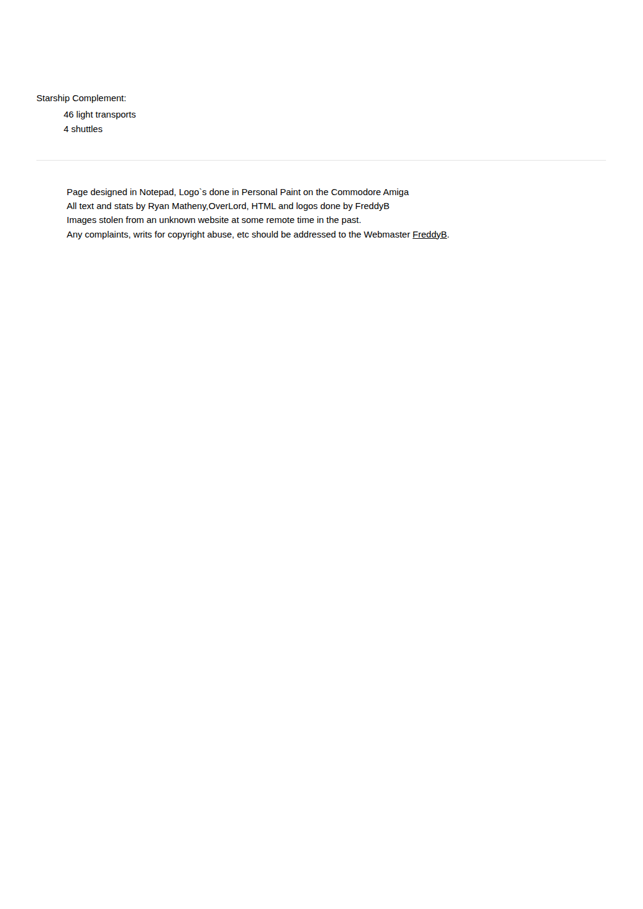Starship Complement:
46 light transports
4 shuttles
Page designed in Notepad, Logo`s done in Personal Paint on the Commodore Amiga
All text and stats by Ryan Matheny,OverLord, HTML and logos done by FreddyB
Images stolen from an unknown website at some remote time in the past.
Any complaints, writs for copyright abuse, etc should be addressed to the Webmaster FreddyB.